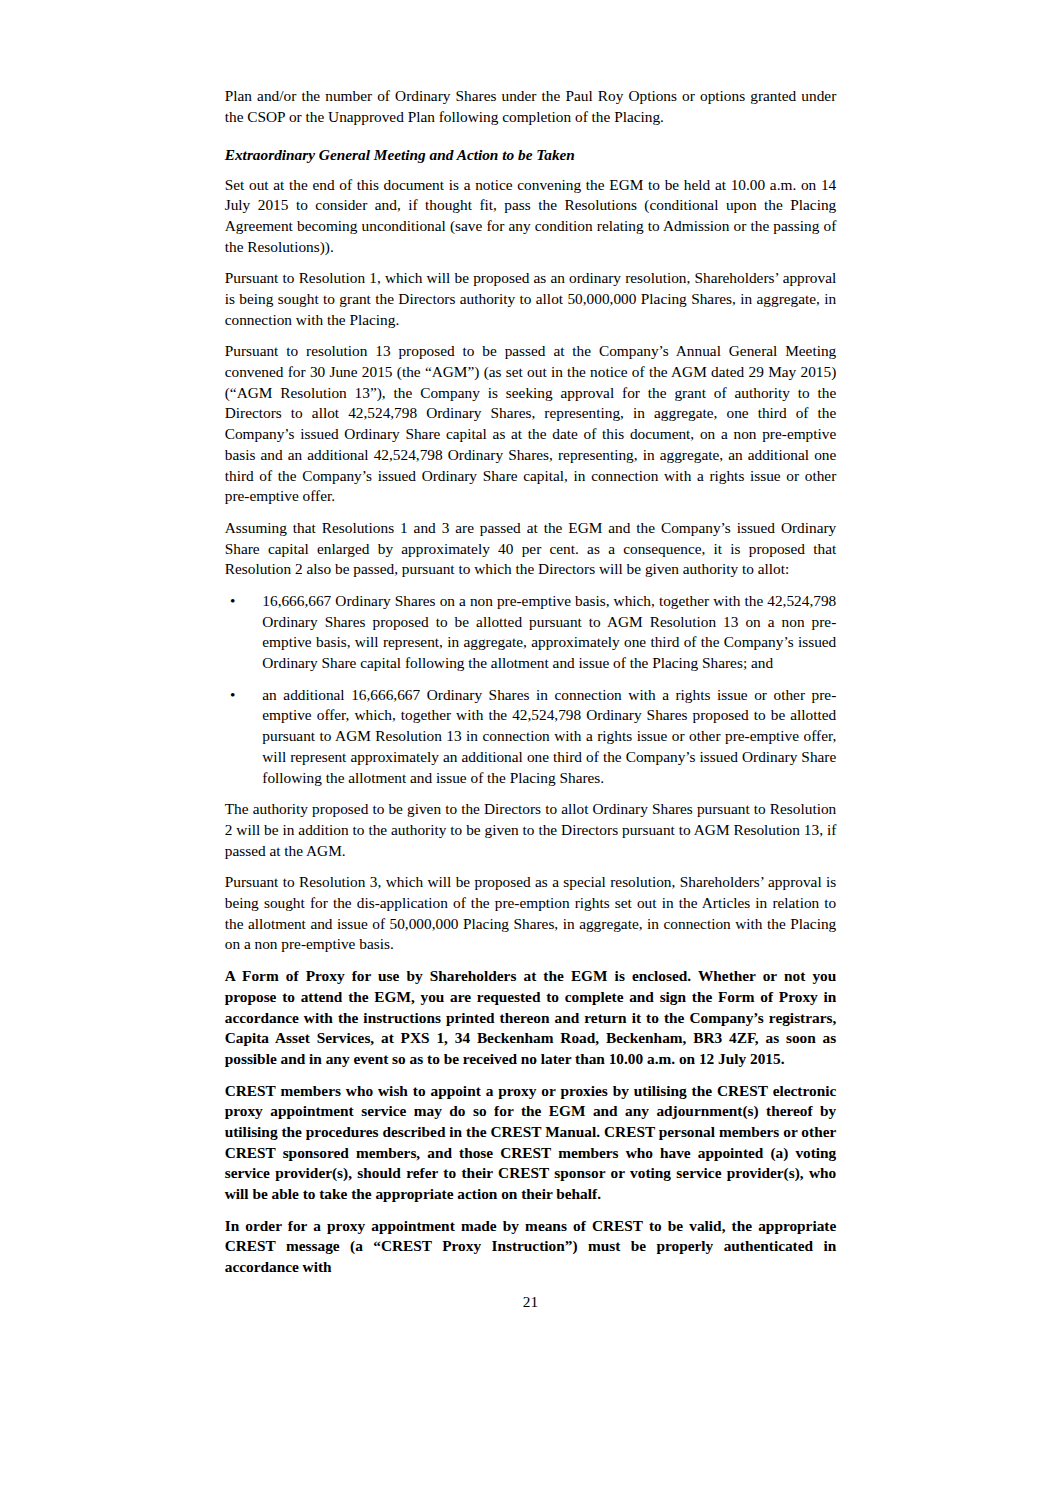Plan and/or the number of Ordinary Shares under the Paul Roy Options or options granted under the CSOP or the Unapproved Plan following completion of the Placing.
Extraordinary General Meeting and Action to be Taken
Set out at the end of this document is a notice convening the EGM to be held at 10.00 a.m. on 14 July 2015 to consider and, if thought fit, pass the Resolutions (conditional upon the Placing Agreement becoming unconditional (save for any condition relating to Admission or the passing of the Resolutions)).
Pursuant to Resolution 1, which will be proposed as an ordinary resolution, Shareholders’ approval is being sought to grant the Directors authority to allot 50,000,000 Placing Shares, in aggregate, in connection with the Placing.
Pursuant to resolution 13 proposed to be passed at the Company’s Annual General Meeting convened for 30 June 2015 (the “AGM”) (as set out in the notice of the AGM dated 29 May 2015) (“AGM Resolution 13”), the Company is seeking approval for the grant of authority to the Directors to allot 42,524,798 Ordinary Shares, representing, in aggregate, one third of the Company’s issued Ordinary Share capital as at the date of this document, on a non pre-emptive basis and an additional 42,524,798 Ordinary Shares, representing, in aggregate, an additional one third of the Company’s issued Ordinary Share capital, in connection with a rights issue or other pre-emptive offer.
Assuming that Resolutions 1 and 3 are passed at the EGM and the Company’s issued Ordinary Share capital enlarged by approximately 40 per cent. as a consequence, it is proposed that Resolution 2 also be passed, pursuant to which the Directors will be given authority to allot:
16,666,667 Ordinary Shares on a non pre-emptive basis, which, together with the 42,524,798 Ordinary Shares proposed to be allotted pursuant to AGM Resolution 13 on a non pre-emptive basis, will represent, in aggregate, approximately one third of the Company’s issued Ordinary Share capital following the allotment and issue of the Placing Shares; and
an additional 16,666,667 Ordinary Shares in connection with a rights issue or other pre-emptive offer, which, together with the 42,524,798 Ordinary Shares proposed to be allotted pursuant to AGM Resolution 13 in connection with a rights issue or other pre-emptive offer, will represent approximately an additional one third of the Company’s issued Ordinary Share following the allotment and issue of the Placing Shares.
The authority proposed to be given to the Directors to allot Ordinary Shares pursuant to Resolution 2 will be in addition to the authority to be given to the Directors pursuant to AGM Resolution 13, if passed at the AGM.
Pursuant to Resolution 3, which will be proposed as a special resolution, Shareholders’ approval is being sought for the dis-application of the pre-emption rights set out in the Articles in relation to the allotment and issue of 50,000,000 Placing Shares, in aggregate, in connection with the Placing on a non pre-emptive basis.
A Form of Proxy for use by Shareholders at the EGM is enclosed. Whether or not you propose to attend the EGM, you are requested to complete and sign the Form of Proxy in accordance with the instructions printed thereon and return it to the Company’s registrars, Capita Asset Services, at PXS 1, 34 Beckenham Road, Beckenham, BR3 4ZF, as soon as possible and in any event so as to be received no later than 10.00 a.m. on 12 July 2015.
CREST members who wish to appoint a proxy or proxies by utilising the CREST electronic proxy appointment service may do so for the EGM and any adjournment(s) thereof by utilising the procedures described in the CREST Manual. CREST personal members or other CREST sponsored members, and those CREST members who have appointed (a) voting service provider(s), should refer to their CREST sponsor or voting service provider(s), who will be able to take the appropriate action on their behalf.
In order for a proxy appointment made by means of CREST to be valid, the appropriate CREST message (a “CREST Proxy Instruction”) must be properly authenticated in accordance with
21